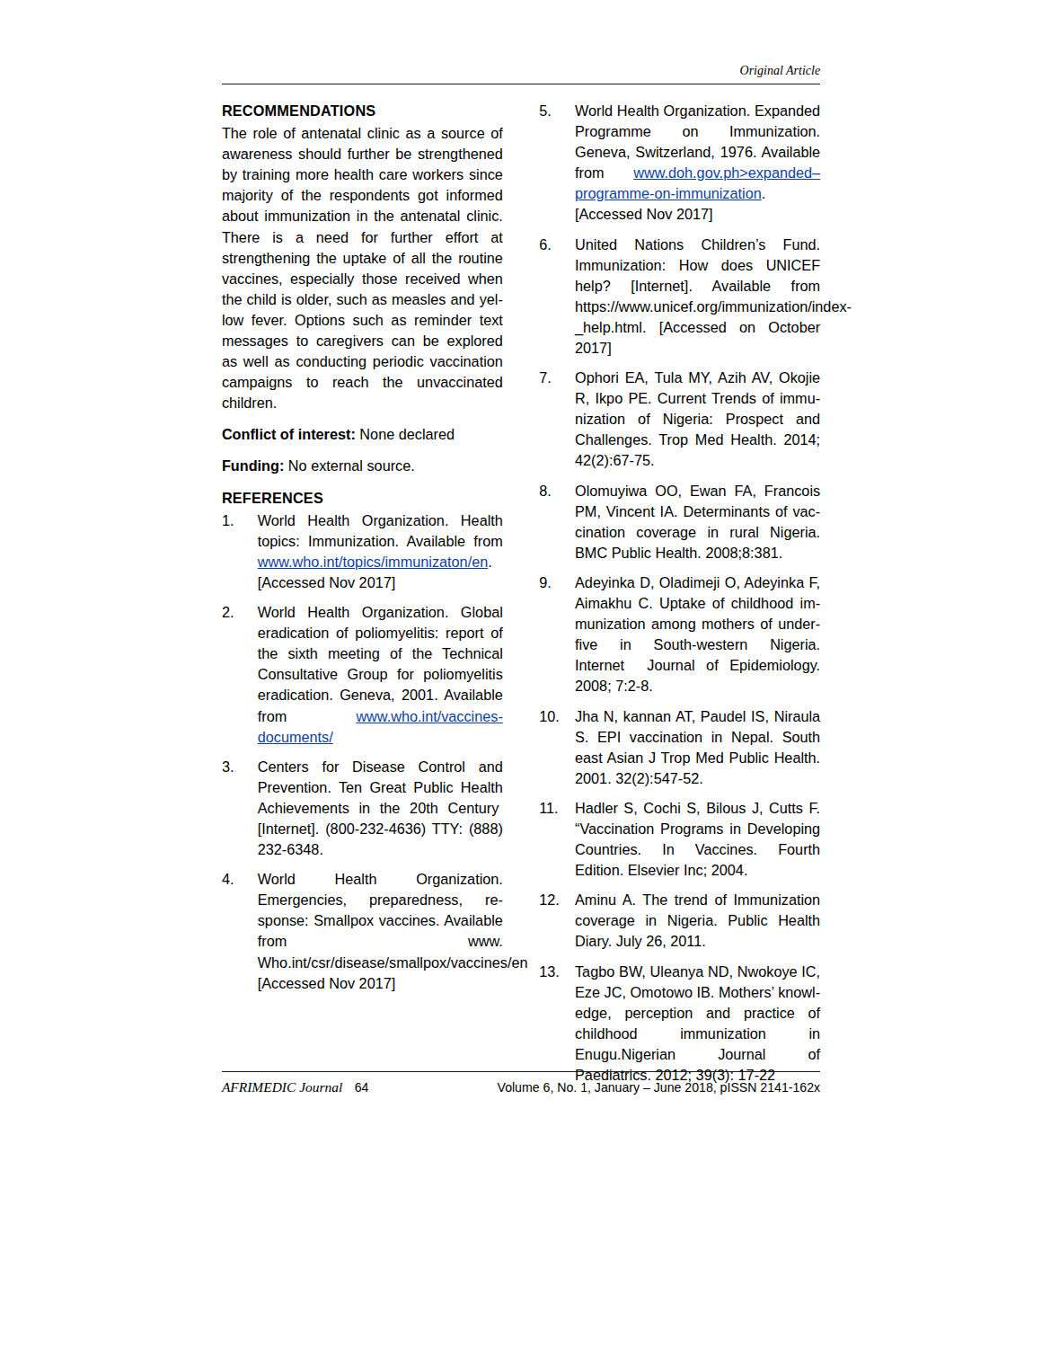Original Article
RECOMMENDATIONS
The role of antenatal clinic as a source of awareness should further be strengthened by training more health care workers since majority of the respondents got informed about immunization in the antenatal clinic. There is a need for further effort at strengthening the uptake of all the routine vaccines, especially those received when the child is older, such as measles and yellow fever. Options such as reminder text messages to caregivers can be explored as well as conducting periodic vaccination campaigns to reach the unvaccinated children.
Conflict of interest: None declared
Funding: No external source.
REFERENCES
World Health Organization. Health topics: Immunization. Available from www.who.int/topics/immunizaton/en. [Accessed Nov 2017]
World Health Organization. Global eradication of poliomyelitis: report of the sixth meeting of the Technical Consultative Group for poliomyelitis eradication. Geneva, 2001. Available from www.who.int/vaccines-documents/
Centers for Disease Control and Prevention. Ten Great Public Health Achievements in the 20th Century [Internet]. (800-232-4636) TTY: (888) 232-6348.
World Health Organization. Emergencies, preparedness, response: Smallpox vaccines. Available from www. Who.int/csr/disease/smallpox/vaccines/en [Accessed Nov 2017]
World Health Organization. Expanded Programme on Immunization. Geneva, Switzerland, 1976. Available from www.doh.gov.ph>expanded–programme-on-immunization. [Accessed Nov 2017]
United Nations Children’s Fund. Immunization: How does UNICEF help? [Internet]. Available from https://www.unicef.org/immunization/index-_help.html. [Accessed on October 2017]
Ophori EA, Tula MY, Azih AV, Okojie R, Ikpo PE. Current Trends of immunization of Nigeria: Prospect and Challenges. Trop Med Health. 2014; 42(2):67-75.
Olomuyiwa OO, Ewan FA, Francois PM, Vincent IA. Determinants of vaccination coverage in rural Nigeria. BMC Public Health. 2008;8:381.
Adeyinka D, Oladimeji O, Adeyinka F, Aimakhu C. Uptake of childhood immunization among mothers of under-five in South-western Nigeria. Internet Journal of Epidemiology. 2008; 7:2-8.
Jha N, kannan AT, Paudel IS, Niraula S. EPI vaccination in Nepal. South east Asian J Trop Med Public Health. 2001. 32(2):547-52.
Hadler S, Cochi S, Bilous J, Cutts F. “Vaccination Programs in Developing Countries. In Vaccines. Fourth Edition. Elsevier Inc; 2004.
Aminu A. The trend of Immunization coverage in Nigeria. Public Health Diary. July 26, 2011.
Tagbo BW, Uleanya ND, Nwokoye IC, Eze JC, Omotowo IB. Mothers’ knowledge, perception and practice of childhood immunization in Enugu.Nigerian Journal of Paediatrics. 2012; 39(3): 17-22
AFRIMEDIC Journal
64
Volume 6, No. 1, January – June 2018, pISSN 2141-162x